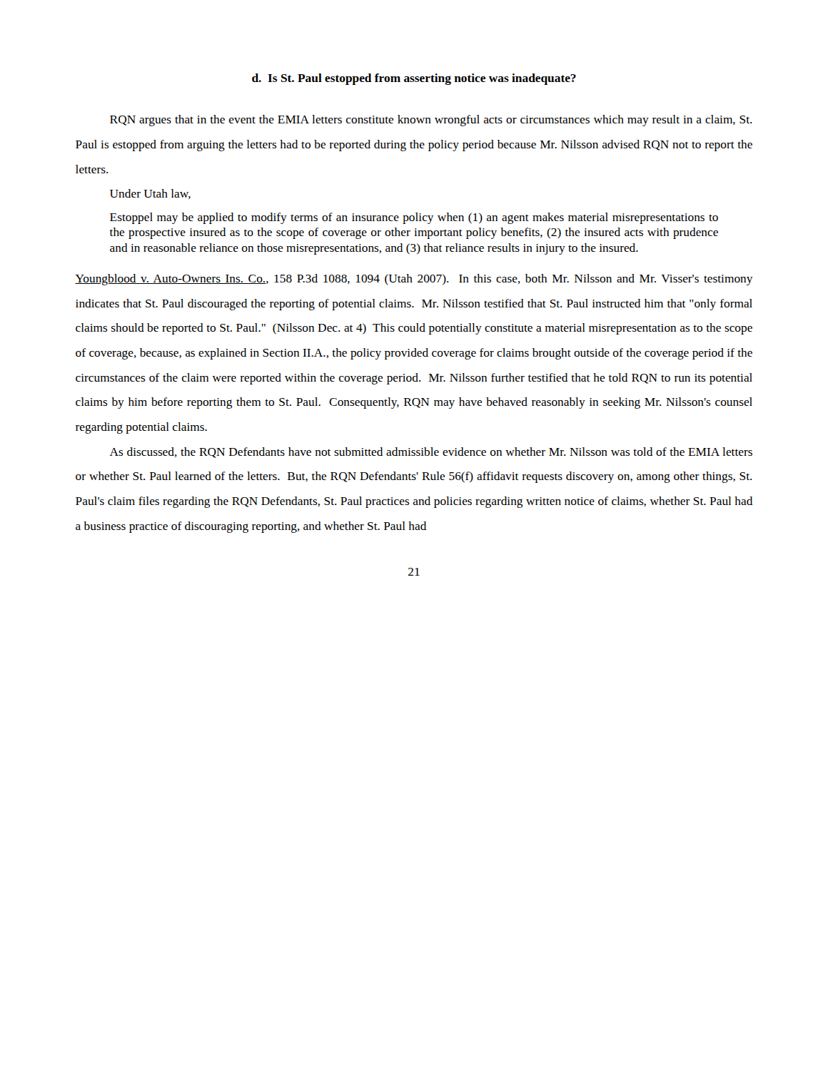d. Is St. Paul estopped from asserting notice was inadequate?
RQN argues that in the event the EMIA letters constitute known wrongful acts or circumstances which may result in a claim, St. Paul is estopped from arguing the letters had to be reported during the policy period because Mr. Nilsson advised RQN not to report the letters.
Under Utah law,
Estoppel may be applied to modify terms of an insurance policy when (1) an agent makes material misrepresentations to the prospective insured as to the scope of coverage or other important policy benefits, (2) the insured acts with prudence and in reasonable reliance on those misrepresentations, and (3) that reliance results in injury to the insured.
Youngblood v. Auto-Owners Ins. Co., 158 P.3d 1088, 1094 (Utah 2007). In this case, both Mr. Nilsson and Mr. Visser's testimony indicates that St. Paul discouraged the reporting of potential claims. Mr. Nilsson testified that St. Paul instructed him that "only formal claims should be reported to St. Paul." (Nilsson Dec. at 4) This could potentially constitute a material misrepresentation as to the scope of coverage, because, as explained in Section II.A., the policy provided coverage for claims brought outside of the coverage period if the circumstances of the claim were reported within the coverage period. Mr. Nilsson further testified that he told RQN to run its potential claims by him before reporting them to St. Paul. Consequently, RQN may have behaved reasonably in seeking Mr. Nilsson's counsel regarding potential claims.
As discussed, the RQN Defendants have not submitted admissible evidence on whether Mr. Nilsson was told of the EMIA letters or whether St. Paul learned of the letters. But, the RQN Defendants' Rule 56(f) affidavit requests discovery on, among other things, St. Paul's claim files regarding the RQN Defendants, St. Paul practices and policies regarding written notice of claims, whether St. Paul had a business practice of discouraging reporting, and whether St. Paul had
21